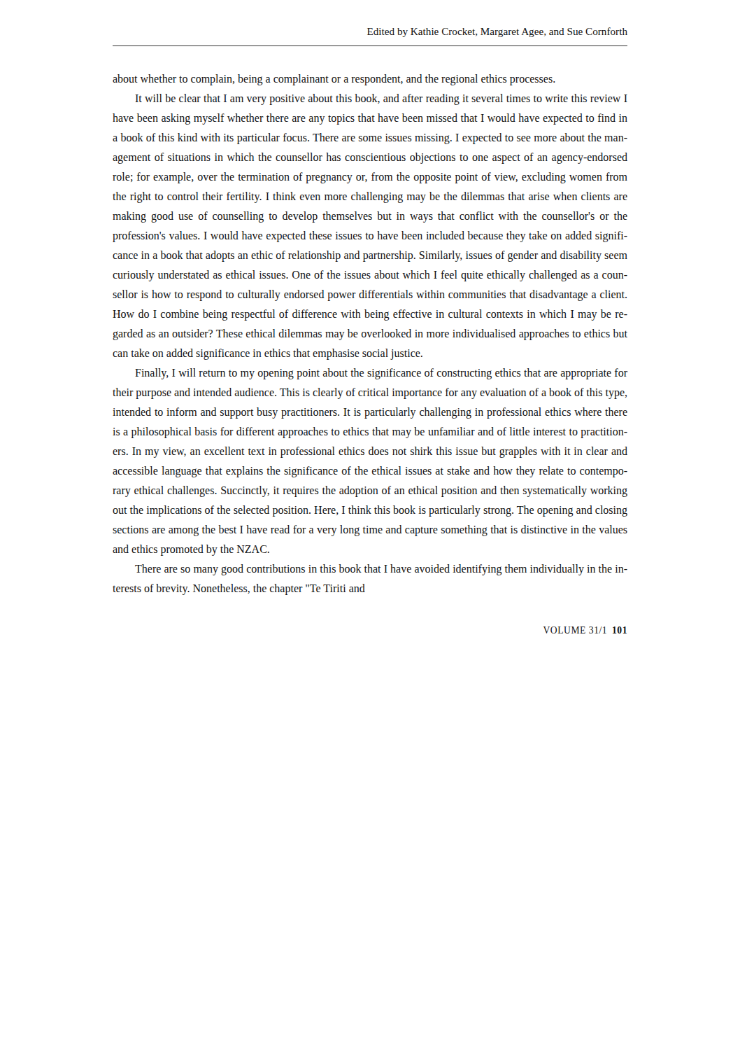Edited by Kathie Crocket, Margaret Agee, and Sue Cornforth
about whether to complain, being a complainant or a respondent, and the regional ethics processes.
It will be clear that I am very positive about this book, and after reading it several times to write this review I have been asking myself whether there are any topics that have been missed that I would have expected to find in a book of this kind with its particular focus. There are some issues missing. I expected to see more about the management of situations in which the counsellor has conscientious objections to one aspect of an agency-endorsed role; for example, over the termination of pregnancy or, from the opposite point of view, excluding women from the right to control their fertility. I think even more challenging may be the dilemmas that arise when clients are making good use of counselling to develop themselves but in ways that conflict with the counsellor's or the profession's values. I would have expected these issues to have been included because they take on added significance in a book that adopts an ethic of relationship and partnership. Similarly, issues of gender and disability seem curiously understated as ethical issues. One of the issues about which I feel quite ethically challenged as a counsellor is how to respond to culturally endorsed power differentials within communities that disadvantage a client. How do I combine being respectful of difference with being effective in cultural contexts in which I may be regarded as an outsider? These ethical dilemmas may be overlooked in more individualised approaches to ethics but can take on added significance in ethics that emphasise social justice.
Finally, I will return to my opening point about the significance of constructing ethics that are appropriate for their purpose and intended audience. This is clearly of critical importance for any evaluation of a book of this type, intended to inform and support busy practitioners. It is particularly challenging in professional ethics where there is a philosophical basis for different approaches to ethics that may be unfamiliar and of little interest to practitioners. In my view, an excellent text in professional ethics does not shirk this issue but grapples with it in clear and accessible language that explains the significance of the ethical issues at stake and how they relate to contemporary ethical challenges. Succinctly, it requires the adoption of an ethical position and then systematically working out the implications of the selected position. Here, I think this book is particularly strong. The opening and closing sections are among the best I have read for a very long time and capture something that is distinctive in the values and ethics promoted by the NZAC.
There are so many good contributions in this book that I have avoided identifying them individually in the interests of brevity. Nonetheless, the chapter "Te Tiriti and
Volume 31/1101